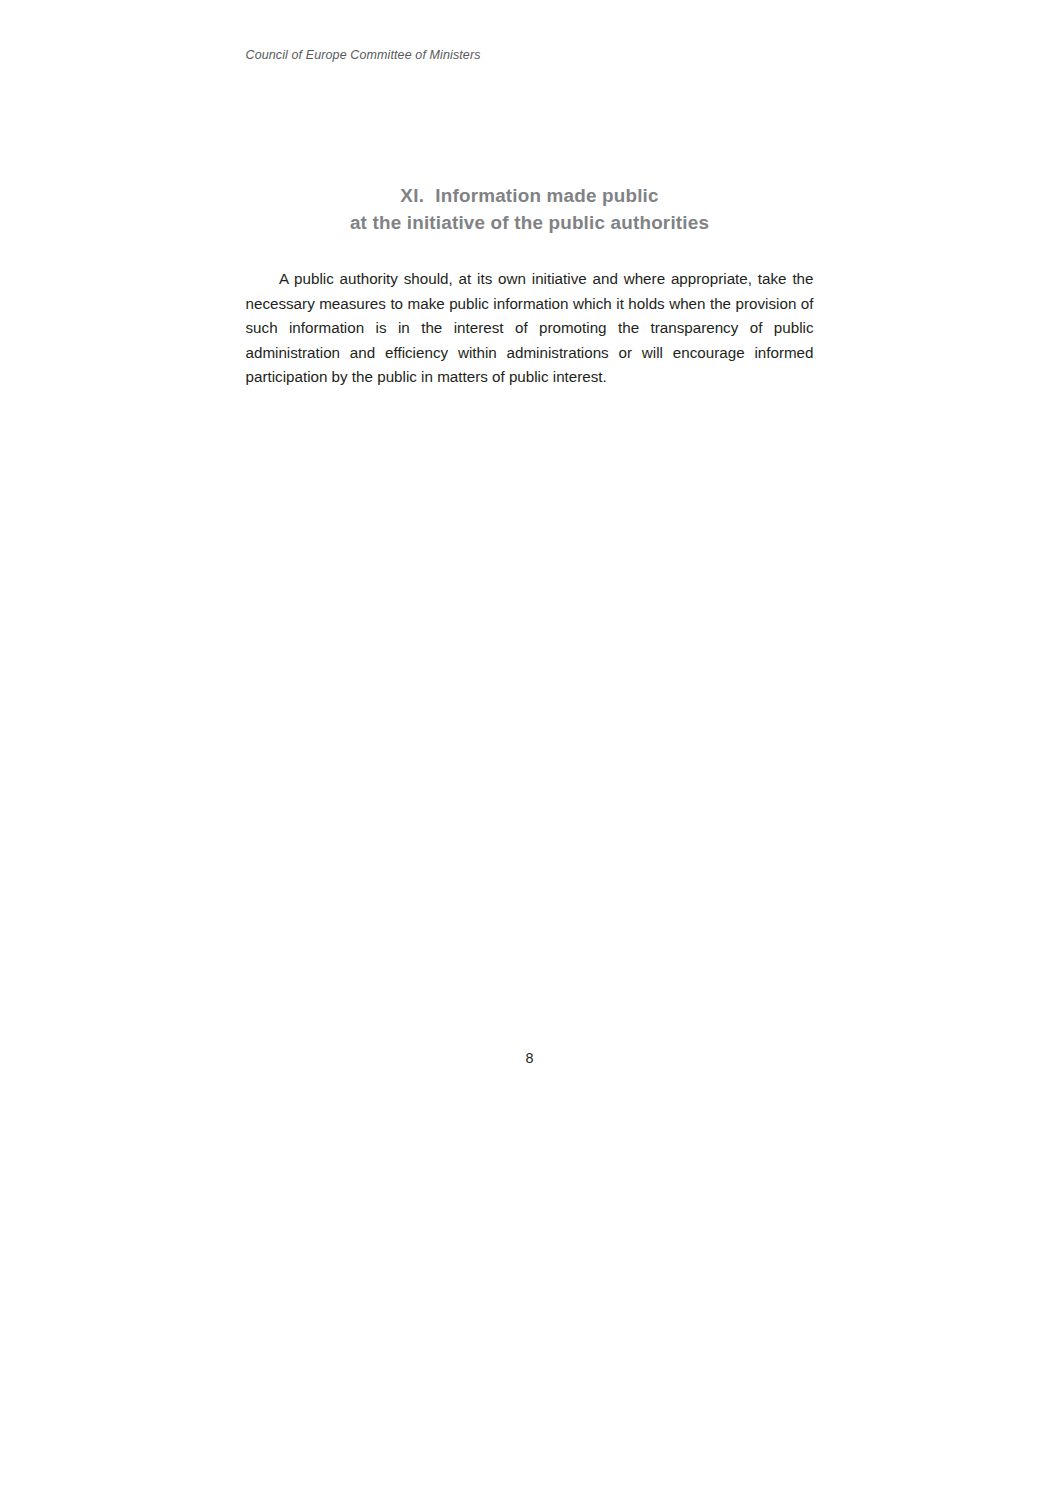Council of Europe Committee of Ministers
XI. Information made public
at the initiative of the public authorities
A public authority should, at its own initiative and where appropriate, take the necessary measures to make public information which it holds when the provision of such information is in the interest of promoting the transparency of public administration and efficiency within administrations or will encourage informed participation by the public in matters of public interest.
8